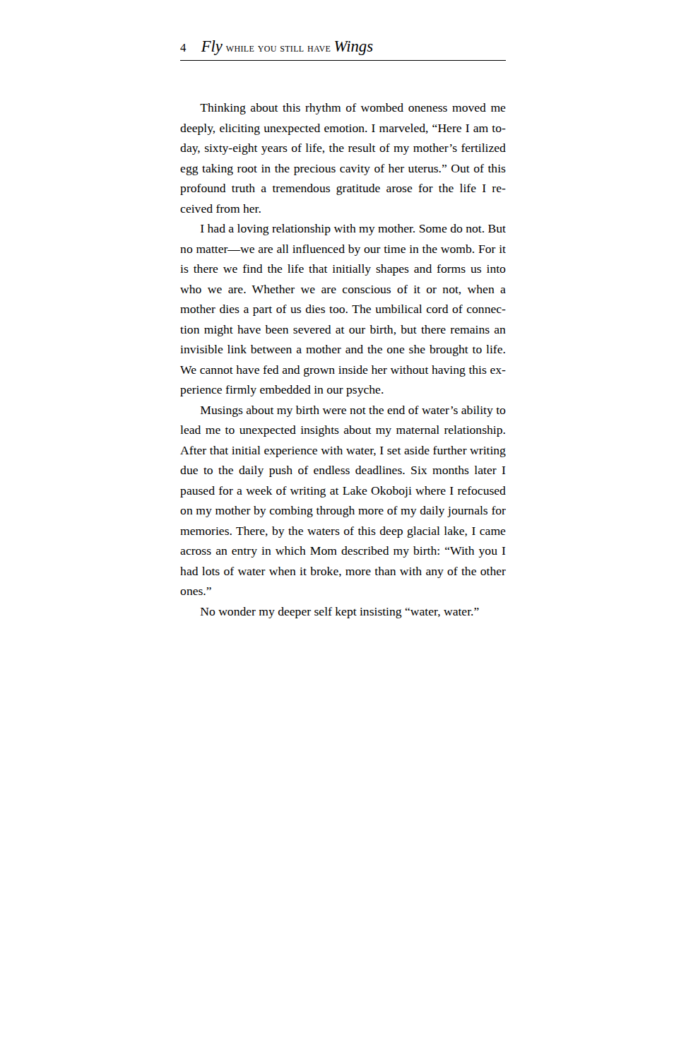4 Fly While You Still Have Wings
Thinking about this rhythm of wombed oneness moved me deeply, eliciting unexpected emotion. I marveled, “Here I am today, sixty-eight years of life, the result of my mother’s fertilized egg taking root in the precious cavity of her uterus.” Out of this profound truth a tremendous gratitude arose for the life I received from her.
I had a loving relationship with my mother. Some do not. But no matter—we are all influenced by our time in the womb. For it is there we find the life that initially shapes and forms us into who we are. Whether we are conscious of it or not, when a mother dies a part of us dies too. The umbilical cord of connection might have been severed at our birth, but there remains an invisible link between a mother and the one she brought to life. We cannot have fed and grown inside her without having this experience firmly embedded in our psyche.
Musings about my birth were not the end of water’s ability to lead me to unexpected insights about my maternal relationship. After that initial experience with water, I set aside further writing due to the daily push of endless deadlines. Six months later I paused for a week of writing at Lake Okoboji where I refocused on my mother by combing through more of my daily journals for memories. There, by the waters of this deep glacial lake, I came across an entry in which Mom described my birth: “With you I had lots of water when it broke, more than with any of the other ones.”
No wonder my deeper self kept insisting “water, water.”